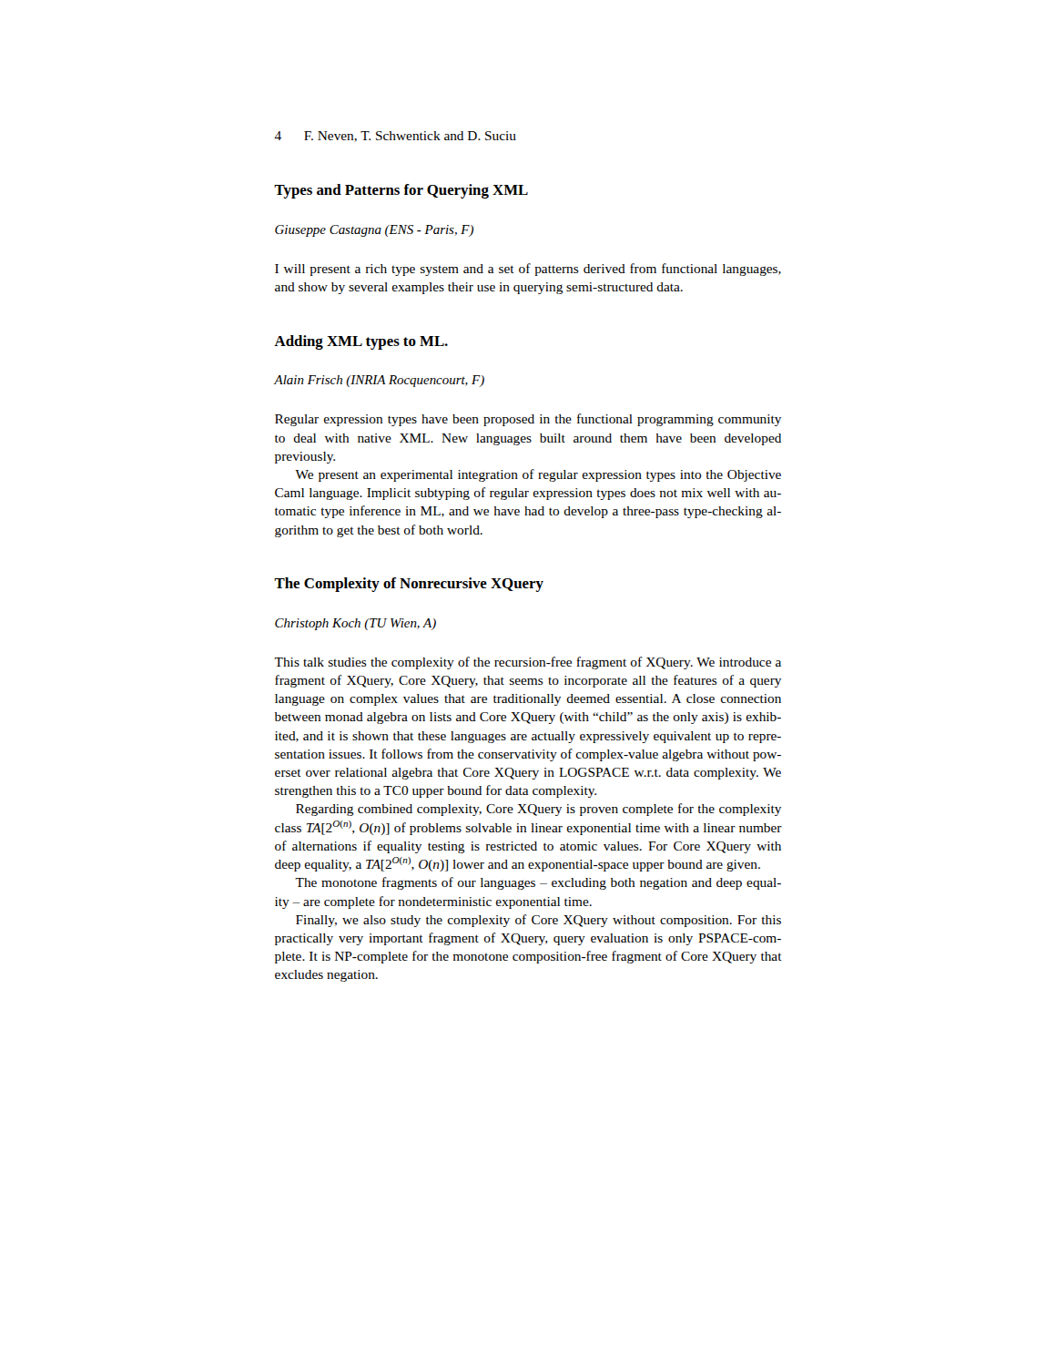4 F. Neven, T. Schwentick and D. Suciu
Types and Patterns for Querying XML
Giuseppe Castagna (ENS - Paris, F)
I will present a rich type system and a set of patterns derived from functional languages, and show by several examples their use in querying semi-structured data.
Adding XML types to ML.
Alain Frisch (INRIA Rocquencourt, F)
Regular expression types have been proposed in the functional programming community to deal with native XML. New languages built around them have been developed previously.
We present an experimental integration of regular expression types into the Objective Caml language. Implicit subtyping of regular expression types does not mix well with automatic type inference in ML, and we have had to develop a three-pass type-checking algorithm to get the best of both world.
The Complexity of Nonrecursive XQuery
Christoph Koch (TU Wien, A)
This talk studies the complexity of the recursion-free fragment of XQuery. We introduce a fragment of XQuery, Core XQuery, that seems to incorporate all the features of a query language on complex values that are traditionally deemed essential. A close connection between monad algebra on lists and Core XQuery (with “child” as the only axis) is exhibited, and it is shown that these languages are actually expressively equivalent up to representation issues. It follows from the conservativity of complex-value algebra without powerset over relational algebra that Core XQuery in LOGSPACE w.r.t. data complexity. We strengthen this to a TC0 upper bound for data complexity.
Regarding combined complexity, Core XQuery is proven complete for the complexity class TA[2O(n), O(n)] of problems solvable in linear exponential time with a linear number of alternations if equality testing is restricted to atomic values. For Core XQuery with deep equality, a TA[2O(n), O(n)] lower and an exponential-space upper bound are given.
The monotone fragments of our languages – excluding both negation and deep equality – are complete for nondeterministic exponential time.
Finally, we also study the complexity of Core XQuery without composition. For this practically very important fragment of XQuery, query evaluation is only PSPACE-complete. It is NP-complete for the monotone composition-free fragment of Core XQuery that excludes negation.